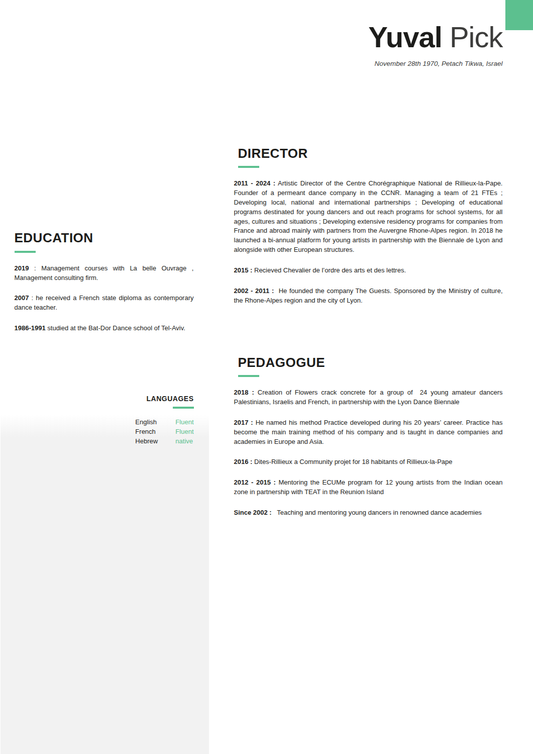Education
2019 : Management courses with La belle Ouvrage , Management consulting firm.
2007 : he received a French state diploma as contemporary dance teacher.
1986-1991 studied at the Bat-Dor Dance school of Tel-Aviv.
Languages
English Fluent
French Fluent
Hebrew native
Yuval Pick
November 28th 1970, Petach Tikwa, Israel
Director
2011 - 2024 : Artistic Director of the Centre Chorégraphique National de Rillieux-la-Pape. Founder of a permeant dance company in the CCNR. Managing a team of 21 FTEs ; Developing local, national and international partnerships ; Developing of educational programs destinated for young dancers and out reach programs for school systems, for all ages, cultures and situations ; Developing extensive residency programs for companies from France and abroad mainly with partners from the Auvergne Rhone-Alpes region. In 2018 he launched a bi-annual platform for young artists in partnership with the Biennale de Lyon and alongside with other European structures.
2015 : Recieved Chevalier de l’ordre des arts et des lettres.
2002 - 2011 : He founded the company The Guests. Sponsored by the Ministry of culture, the Rhone-Alpes region and the city of Lyon.
Pedagogue
2018 : Creation of Flowers crack concrete for a group of 24 young amateur dancers Palestinians, Israelis and French, in partnership with the Lyon Dance Biennale
2017 : He named his method Practice developed during his 20 years’ career. Practice has become the main training method of his company and is taught in dance companies and academies in Europe and Asia.
2016 : Dites-Rillieux a Community projet for 18 habitants of Rillieux-la-Pape
2012 - 2015 : Mentoring the ECUMe program for 12 young artists from the Indian ocean zone in partnership with TEAT in the Reunion Island
Since 2002 : Teaching and mentoring young dancers in renowned dance academies